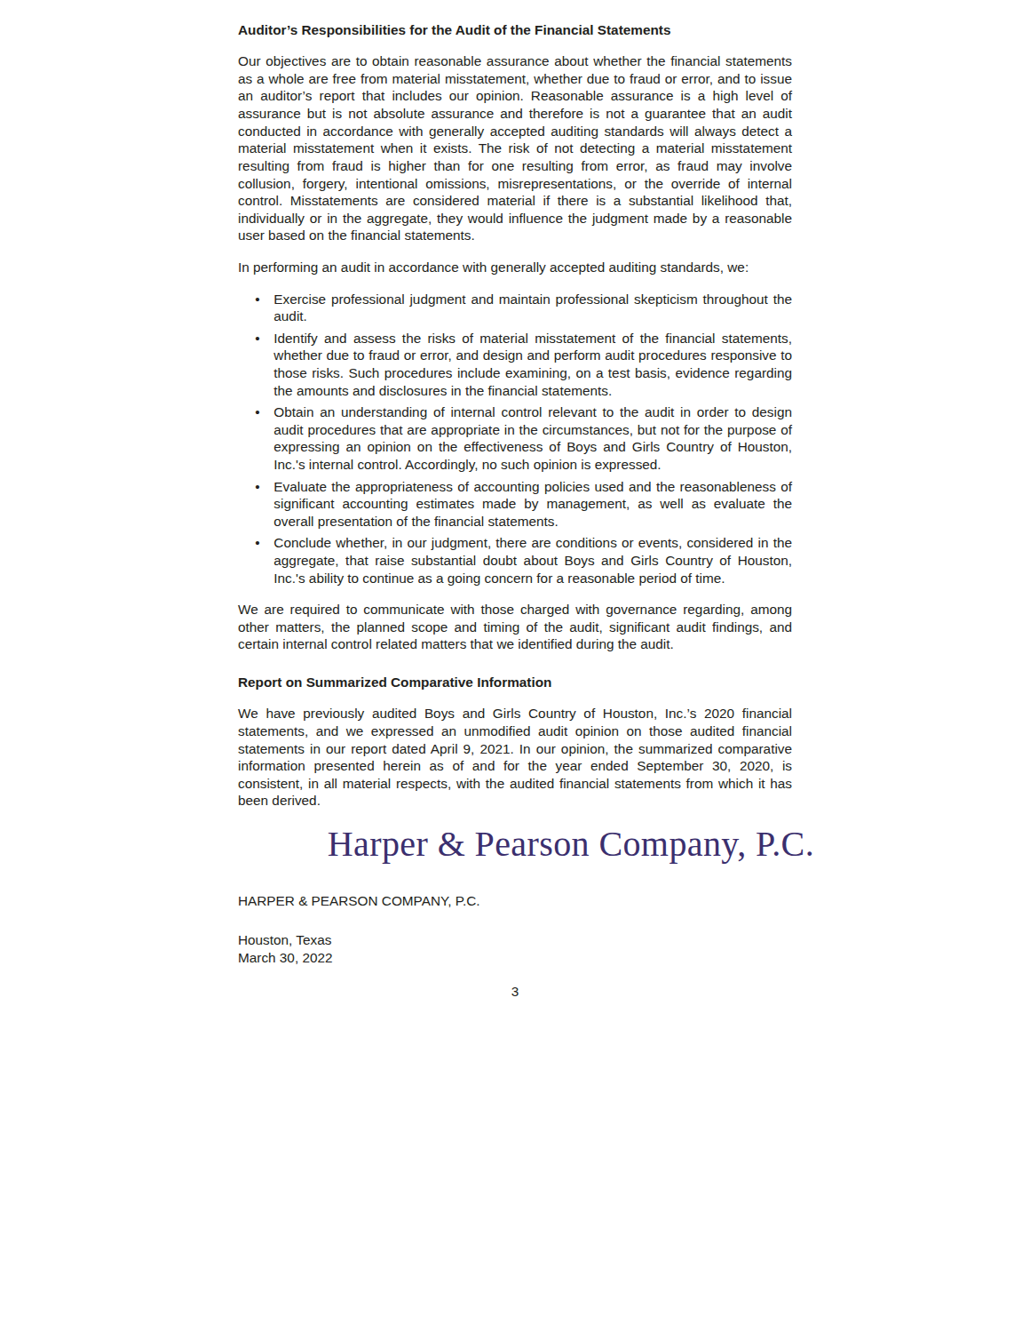Auditor’s Responsibilities for the Audit of the Financial Statements
Our objectives are to obtain reasonable assurance about whether the financial statements as a whole are free from material misstatement, whether due to fraud or error, and to issue an auditor’s report that includes our opinion. Reasonable assurance is a high level of assurance but is not absolute assurance and therefore is not a guarantee that an audit conducted in accordance with generally accepted auditing standards will always detect a material misstatement when it exists. The risk of not detecting a material misstatement resulting from fraud is higher than for one resulting from error, as fraud may involve collusion, forgery, intentional omissions, misrepresentations, or the override of internal control. Misstatements are considered material if there is a substantial likelihood that, individually or in the aggregate, they would influence the judgment made by a reasonable user based on the financial statements.
In performing an audit in accordance with generally accepted auditing standards, we:
Exercise professional judgment and maintain professional skepticism throughout the audit.
Identify and assess the risks of material misstatement of the financial statements, whether due to fraud or error, and design and perform audit procedures responsive to those risks. Such procedures include examining, on a test basis, evidence regarding the amounts and disclosures in the financial statements.
Obtain an understanding of internal control relevant to the audit in order to design audit procedures that are appropriate in the circumstances, but not for the purpose of expressing an opinion on the effectiveness of Boys and Girls Country of Houston, Inc.'s internal control. Accordingly, no such opinion is expressed.
Evaluate the appropriateness of accounting policies used and the reasonableness of significant accounting estimates made by management, as well as evaluate the overall presentation of the financial statements.
Conclude whether, in our judgment, there are conditions or events, considered in the aggregate, that raise substantial doubt about Boys and Girls Country of Houston, Inc.'s ability to continue as a going concern for a reasonable period of time.
We are required to communicate with those charged with governance regarding, among other matters, the planned scope and timing of the audit, significant audit findings, and certain internal control related matters that we identified during the audit.
Report on Summarized Comparative Information
We have previously audited Boys and Girls Country of Houston, Inc.’s 2020 financial statements, and we expressed an unmodified audit opinion on those audited financial statements in our report dated April 9, 2021. In our opinion, the summarized comparative information presented herein as of and for the year ended September 30, 2020, is consistent, in all material respects, with the audited financial statements from which it has been derived.
Harper & Pearson Company, P.C.
HARPER & PEARSON COMPANY, P.C.
Houston, Texas
March 30, 2022
3